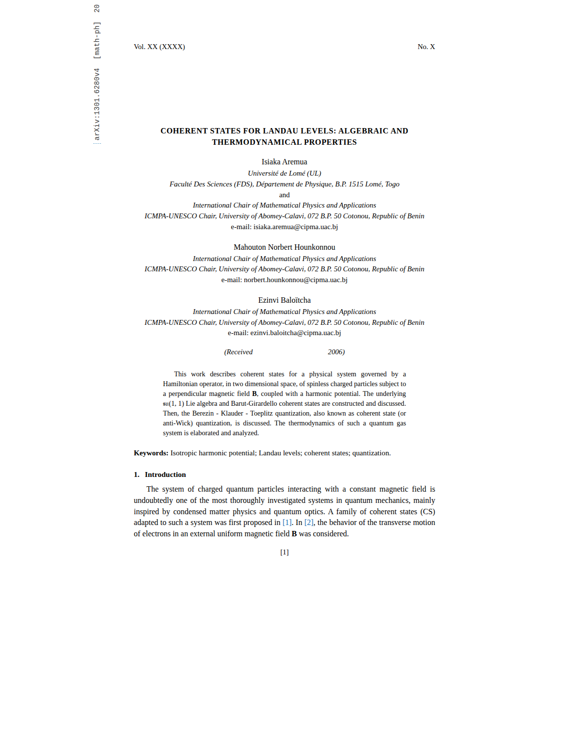arXiv:1301.6280v4 [math-ph] 20 Jul 2015
Vol. XX (XXXX) No. X
Coherent states for Landau levels: algebraic and
thermodynamical properties
Isiaka Aremua
Université de Lomé (UL)
Faculté Des Sciences (FDS), Département de Physique, B.P. 1515 Lomé, Togo
and
International Chair of Mathematical Physics and Applications
ICMPA-UNESCO Chair, University of Abomey-Calavi, 072 B.P. 50 Cotonou, Republic of Benin
e-mail: isiaka.aremua@cipma.uac.bj
Mahouton Norbert Hounkonnou
International Chair of Mathematical Physics and Applications
ICMPA-UNESCO Chair, University of Abomey-Calavi, 072 B.P. 50 Cotonou, Republic of Benin
e-mail: norbert.hounkonnou@cipma.uac.bj
Ezinvi Baloïtcha
International Chair of Mathematical Physics and Applications
ICMPA-UNESCO Chair, University of Abomey-Calavi, 072 B.P. 50 Cotonou, Republic of Benin
e-mail: ezinvi.baloitcha@cipma.uac.bj
(Received 2006)
This work describes coherent states for a physical system governed by a Hamiltonian operator, in two dimensional space, of spinless charged particles subject to a perpendicular magnetic field B, coupled with a harmonic potential. The underlying 𝔰𝔲(1, 1) Lie algebra and Barut-Girardello coherent states are constructed and discussed. Then, the Berezin - Klauder - Toeplitz quantization, also known as coherent state (or anti-Wick) quantization, is discussed. The thermodynamics of such a quantum gas system is elaborated and analyzed.
Keywords: Isotropic harmonic potential; Landau levels; coherent states; quantization.
1. Introduction
The system of charged quantum particles interacting with a constant magnetic field is undoubtedly one of the most thoroughly investigated systems in quantum mechanics, mainly inspired by condensed matter physics and quantum optics. A family of coherent states (CS) adapted to such a system was first proposed in [1]. In [2], the behavior of the transverse motion of electrons in an external uniform magnetic field B was considered.
[1]